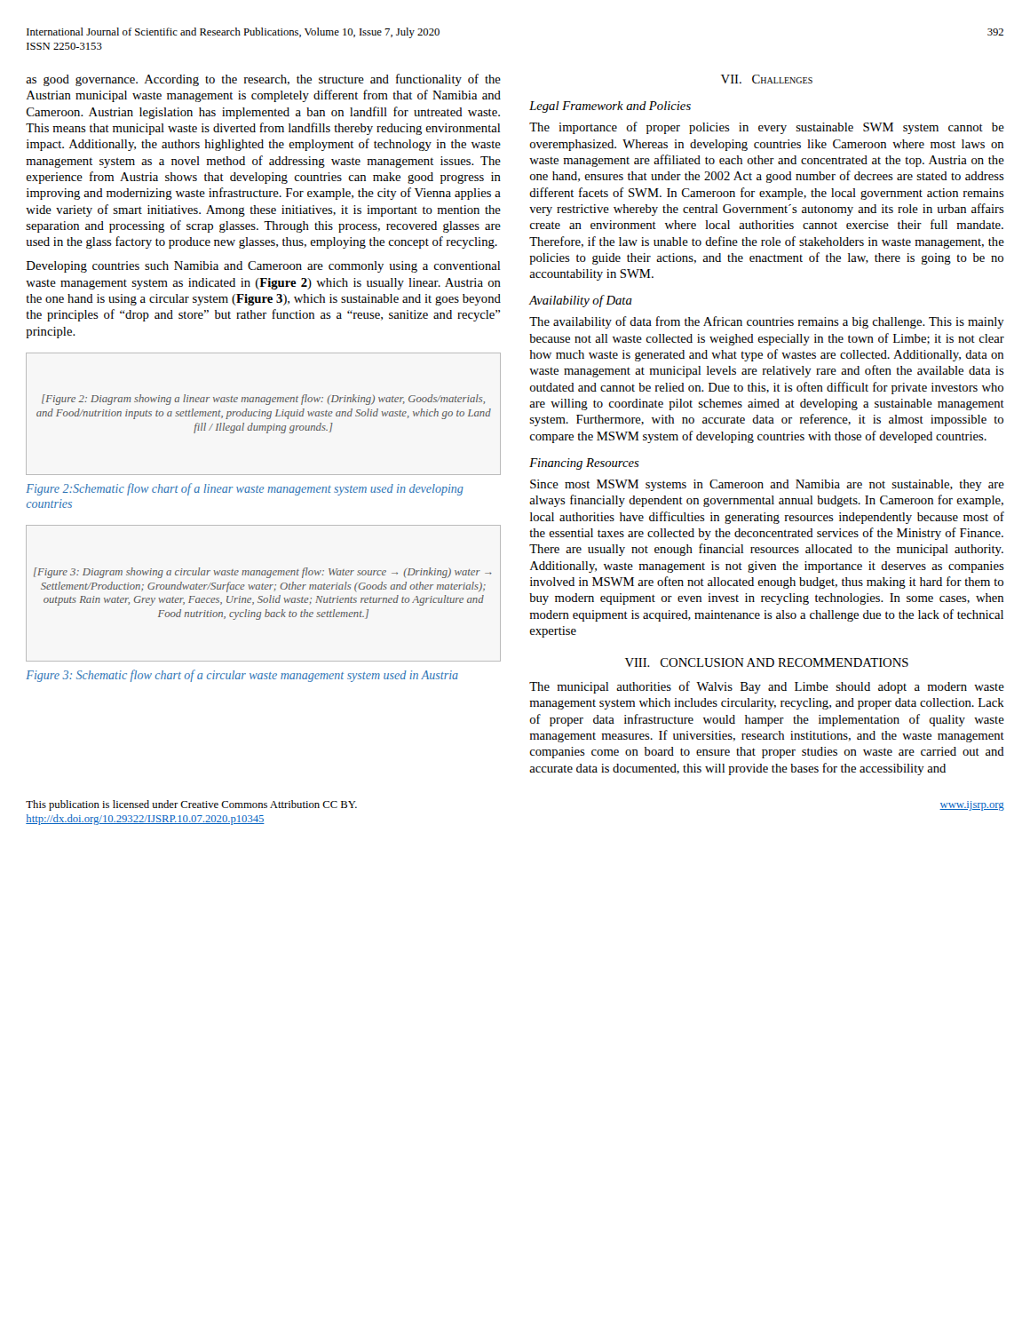International Journal of Scientific and Research Publications, Volume 10, Issue 7, July 2020
ISSN 2250-3153
392
as good governance. According to the research, the structure and functionality of the Austrian municipal waste management is completely different from that of Namibia and Cameroon. Austrian legislation has implemented a ban on landfill for untreated waste. This means that municipal waste is diverted from landfills thereby reducing environmental impact. Additionally, the authors highlighted the employment of technology in the waste management system as a novel method of addressing waste management issues. The experience from Austria shows that developing countries can make good progress in improving and modernizing waste infrastructure. For example, the city of Vienna applies a wide variety of smart initiatives. Among these initiatives, it is important to mention the separation and processing of scrap glasses. Through this process, recovered glasses are used in the glass factory to produce new glasses, thus, employing the concept of recycling.
Developing countries such Namibia and Cameroon are commonly using a conventional waste management system as indicated in (Figure 2) which is usually linear. Austria on the one hand is using a circular system (Figure 3), which is sustainable and it goes beyond the principles of “drop and store” but rather function as a “reuse, sanitize and recycle” principle.
[Figure 2: Diagram showing a linear waste management flow: (Drinking) water, Goods/materials, and Food/nutrition inputs to a settlement, producing Liquid waste and Solid waste, which go to Land fill / Illegal dumping grounds.]
Figure 2:Schematic flow chart of a linear waste management system used in developing countries
[Figure 3: Diagram showing a circular waste management flow: Water source → (Drinking) water → Settlement/Production; Groundwater/Surface water; Other materials (Goods and other materials); outputs Rain water, Grey water, Faeces, Urine, Solid waste; Nutrients returned to Agriculture and Food nutrition, cycling back to the settlement.]
Figure 3: Schematic flow chart of a circular waste management system used in Austria
VII. Challenges
Legal Framework and Policies
The importance of proper policies in every sustainable SWM system cannot be overemphasized. Whereas in developing countries like Cameroon where most laws on waste management are affiliated to each other and concentrated at the top. Austria on the one hand, ensures that under the 2002 Act a good number of decrees are stated to address different facets of SWM. In Cameroon for example, the local government action remains very restrictive whereby the central Government´s autonomy and its role in urban affairs create an environment where local authorities cannot exercise their full mandate. Therefore, if the law is unable to define the role of stakeholders in waste management, the policies to guide their actions, and the enactment of the law, there is going to be no accountability in SWM.
Availability of Data
The availability of data from the African countries remains a big challenge. This is mainly because not all waste collected is weighed especially in the town of Limbe; it is not clear how much waste is generated and what type of wastes are collected. Additionally, data on waste management at municipal levels are relatively rare and often the available data is outdated and cannot be relied on. Due to this, it is often difficult for private investors who are willing to coordinate pilot schemes aimed at developing a sustainable management system. Furthermore, with no accurate data or reference, it is almost impossible to compare the MSWM system of developing countries with those of developed countries.
Financing Resources
Since most MSWM systems in Cameroon and Namibia are not sustainable, they are always financially dependent on governmental annual budgets. In Cameroon for example, local authorities have difficulties in generating resources independently because most of the essential taxes are collected by the deconcentrated services of the Ministry of Finance. There are usually not enough financial resources allocated to the municipal authority. Additionally, waste management is not given the importance it deserves as companies involved in MSWM are often not allocated enough budget, thus making it hard for them to buy modern equipment or even invest in recycling technologies. In some cases, when modern equipment is acquired, maintenance is also a challenge due to the lack of technical expertise
VIII. CONCLUSION AND RECOMMENDATIONS
The municipal authorities of Walvis Bay and Limbe should adopt a modern waste management system which includes circularity, recycling, and proper data collection. Lack of proper data infrastructure would hamper the implementation of quality waste management measures. If universities, research institutions, and the waste management companies come on board to ensure that proper studies on waste are carried out and accurate data is documented, this will provide the bases for the accessibility and
This publication is licensed under Creative Commons Attribution CC BY.
http://dx.doi.org/10.29322/IJSRP.10.07.2020.p10345
www.ijsrp.org